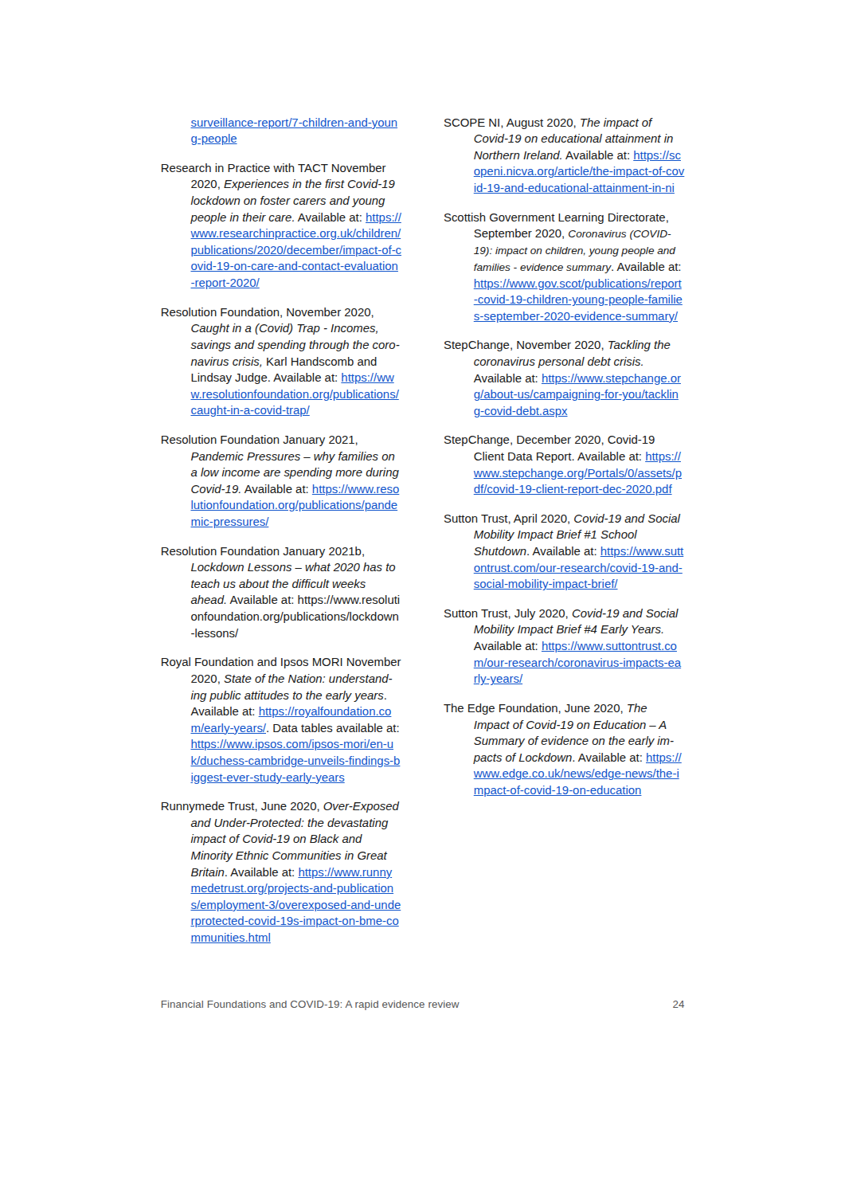surveillance-report/7-children-and-young-people
Research in Practice with TACT November 2020, Experiences in the first Covid-19 lockdown on foster carers and young people in their care. Available at: https://www.researchinpractice.org.uk/children/publications/2020/december/impact-of-covid-19-on-care-and-contact-evaluation-report-2020/
Resolution Foundation, November 2020, Caught in a (Covid) Trap - Incomes, savings and spending through the coronavirus crisis, Karl Handscomb and Lindsay Judge. Available at: https://www.resolutionfoundation.org/publications/caught-in-a-covid-trap/
Resolution Foundation January 2021, Pandemic Pressures – why families on a low income are spending more during Covid-19. Available at: https://www.resolutionfoundation.org/publications/pandemic-pressures/
Resolution Foundation January 2021b, Lockdown Lessons – what 2020 has to teach us about the difficult weeks ahead. Available at: https://www.resolutionfoundation.org/publications/lockdown-lessons/
Royal Foundation and Ipsos MORI November 2020, State of the Nation: understanding public attitudes to the early years. Available at: https://royalfoundation.com/early-years/. Data tables available at: https://www.ipsos.com/ipsos-mori/en-uk/duchess-cambridge-unveils-findings-biggest-ever-study-early-years
Runnymede Trust, June 2020, Over-Exposed and Under-Protected: the devastating impact of Covid-19 on Black and Minority Ethnic Communities in Great Britain. Available at: https://www.runnymedetrust.org/projects-and-publications/employment-3/overexposed-and-underprotected-covid-19s-impact-on-bme-communities.html
SCOPE NI, August 2020, The impact of Covid-19 on educational attainment in Northern Ireland. Available at: https://scopeni.nicva.org/article/the-impact-of-covid-19-and-educational-attainment-in-ni
Scottish Government Learning Directorate, September 2020, Coronavirus (COVID-19): impact on children, young people and families - evidence summary. Available at: https://www.gov.scot/publications/report-covid-19-children-young-people-families-september-2020-evidence-summary/
StepChange, November 2020, Tackling the coronavirus personal debt crisis. Available at: https://www.stepchange.org/about-us/campaigning-for-you/tackling-covid-debt.aspx
StepChange, December 2020, Covid-19 Client Data Report. Available at: https://www.stepchange.org/Portals/0/assets/pdf/covid-19-client-report-dec-2020.pdf
Sutton Trust, April 2020, Covid-19 and Social Mobility Impact Brief #1 School Shutdown. Available at: https://www.suttontrust.com/our-research/covid-19-and-social-mobility-impact-brief/
Sutton Trust, July 2020, Covid-19 and Social Mobility Impact Brief #4 Early Years. Available at: https://www.suttontrust.com/our-research/coronavirus-impacts-early-years/
The Edge Foundation, June 2020, The Impact of Covid-19 on Education – A Summary of evidence on the early impacts of Lockdown. Available at: https://www.edge.co.uk/news/edge-news/the-impact-of-covid-19-on-education
Financial Foundations and COVID-19: A rapid evidence review 24